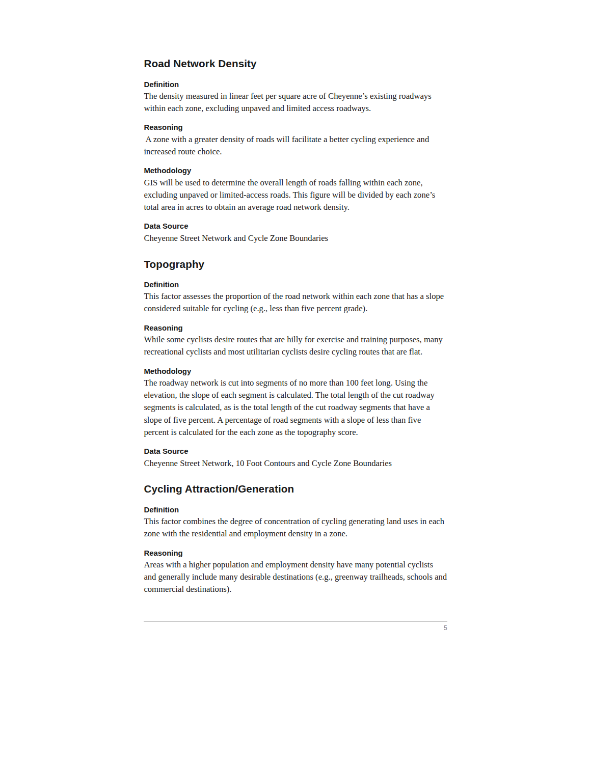Road Network Density
Definition
The density measured in linear feet per square acre of Cheyenne’s existing roadways within each zone, excluding unpaved and limited access roadways.
Reasoning
A zone with a greater density of roads will facilitate a better cycling experience and increased route choice.
Methodology
GIS will be used to determine the overall length of roads falling within each zone, excluding unpaved or limited-access roads. This figure will be divided by each zone’s total area in acres to obtain an average road network density.
Data Source
Cheyenne Street Network and Cycle Zone Boundaries
Topography
Definition
This factor assesses the proportion of the road network within each zone that has a slope considered suitable for cycling (e.g., less than five percent grade).
Reasoning
While some cyclists desire routes that are hilly for exercise and training purposes, many recreational cyclists and most utilitarian cyclists desire cycling routes that are flat.
Methodology
The roadway network is cut into segments of no more than 100 feet long. Using the elevation, the slope of each segment is calculated. The total length of the cut roadway segments is calculated, as is the total length of the cut roadway segments that have a slope of five percent. A percentage of road segments with a slope of less than five percent is calculated for the each zone as the topography score.
Data Source
Cheyenne Street Network, 10 Foot Contours and Cycle Zone Boundaries
Cycling Attraction/Generation
Definition
This factor combines the degree of concentration of cycling generating land uses in each zone with the residential and employment density in a zone.
Reasoning
Areas with a higher population and employment density have many potential cyclists and generally include many desirable destinations (e.g., greenway trailheads, schools and commercial destinations).
5